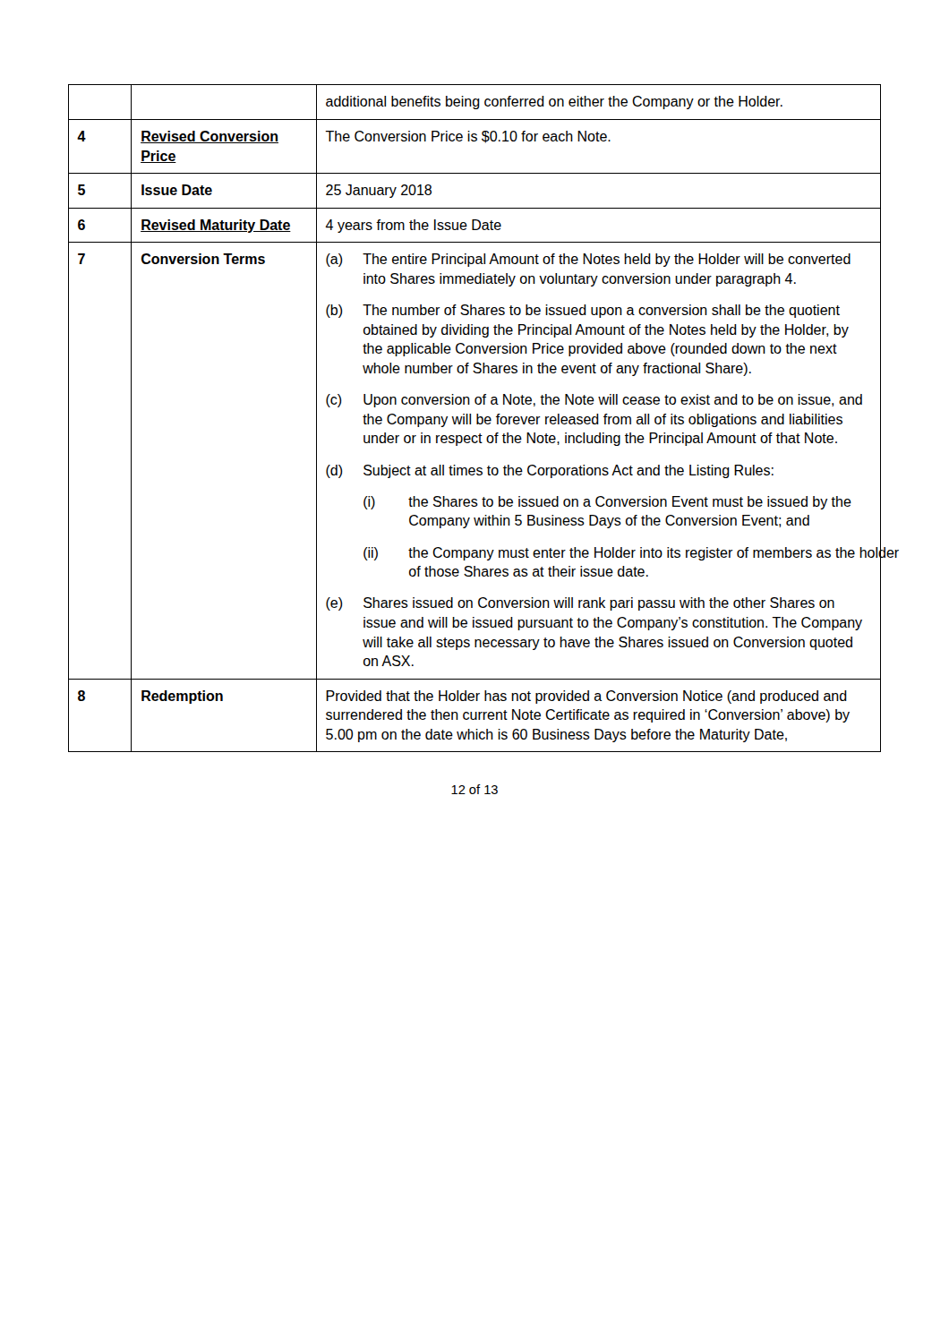| | | additional benefits being conferred on either the Company or the Holder. |
| 4 | Revised Conversion Price | The Conversion Price is $0.10 for each Note. |
| 5 | Issue Date | 25 January 2018 |
| 6 | Revised Maturity Date | 4 years from the Issue Date |
| 7 | Conversion Terms | (a) The entire Principal Amount of the Notes held by the Holder will be converted into Shares immediately on voluntary conversion under paragraph 4. (b) The number of Shares to be issued upon a conversion shall be the quotient obtained by dividing the Principal Amount of the Notes held by the Holder, by the applicable Conversion Price provided above (rounded down to the next whole number of Shares in the event of any fractional Share). (c) Upon conversion of a Note, the Note will cease to exist and to be on issue, and the Company will be forever released from all of its obligations and liabilities under or in respect of the Note, including the Principal Amount of that Note. (d) Subject at all times to the Corporations Act and the Listing Rules: (i) the Shares to be issued on a Conversion Event must be issued by the Company within 5 Business Days of the Conversion Event; and (ii) the Company must enter the Holder into its register of members as the holder of those Shares as at their issue date. (e) Shares issued on Conversion will rank pari passu with the other Shares on issue and will be issued pursuant to the Company’s constitution. The Company will take all steps necessary to have the Shares issued on Conversion quoted on ASX. |
| 8 | Redemption | Provided that the Holder has not provided a Conversion Notice (and produced and surrendered the then current Note Certificate as required in ‘Conversion’ above) by 5.00 pm on the date which is 60 Business Days before the Maturity Date, |
12 of 13